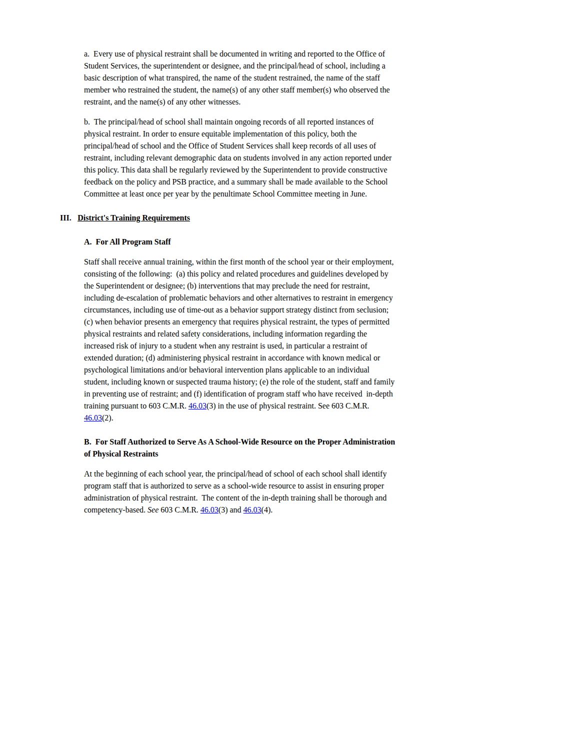a. Every use of physical restraint shall be documented in writing and reported to the Office of Student Services, the superintendent or designee, and the principal/head of school, including a basic description of what transpired, the name of the student restrained, the name of the staff member who restrained the student, the name(s) of any other staff member(s) who observed the restraint, and the name(s) of any other witnesses.
b. The principal/head of school shall maintain ongoing records of all reported instances of physical restraint. In order to ensure equitable implementation of this policy, both the principal/head of school and the Office of Student Services shall keep records of all uses of restraint, including relevant demographic data on students involved in any action reported under this policy. This data shall be regularly reviewed by the Superintendent to provide constructive feedback on the policy and PSB practice, and a summary shall be made available to the School Committee at least once per year by the penultimate School Committee meeting in June.
III. District's Training Requirements
A. For All Program Staff
Staff shall receive annual training, within the first month of the school year or their employment, consisting of the following: (a) this policy and related procedures and guidelines developed by the Superintendent or designee; (b) interventions that may preclude the need for restraint, including de-escalation of problematic behaviors and other alternatives to restraint in emergency circumstances, including use of time-out as a behavior support strategy distinct from seclusion; (c) when behavior presents an emergency that requires physical restraint, the types of permitted physical restraints and related safety considerations, including information regarding the increased risk of injury to a student when any restraint is used, in particular a restraint of extended duration; (d) administering physical restraint in accordance with known medical or psychological limitations and/or behavioral intervention plans applicable to an individual student, including known or suspected trauma history; (e) the role of the student, staff and family in preventing use of restraint; and (f) identification of program staff who have received in-depth training pursuant to 603 C.M.R. 46.03(3) in the use of physical restraint. See 603 C.M.R. 46.03(2).
B. For Staff Authorized to Serve As A School-Wide Resource on the Proper Administration of Physical Restraints
At the beginning of each school year, the principal/head of school of each school shall identify program staff that is authorized to serve as a school-wide resource to assist in ensuring proper administration of physical restraint. The content of the in-depth training shall be thorough and competency-based. See 603 C.M.R. 46.03(3) and 46.03(4).